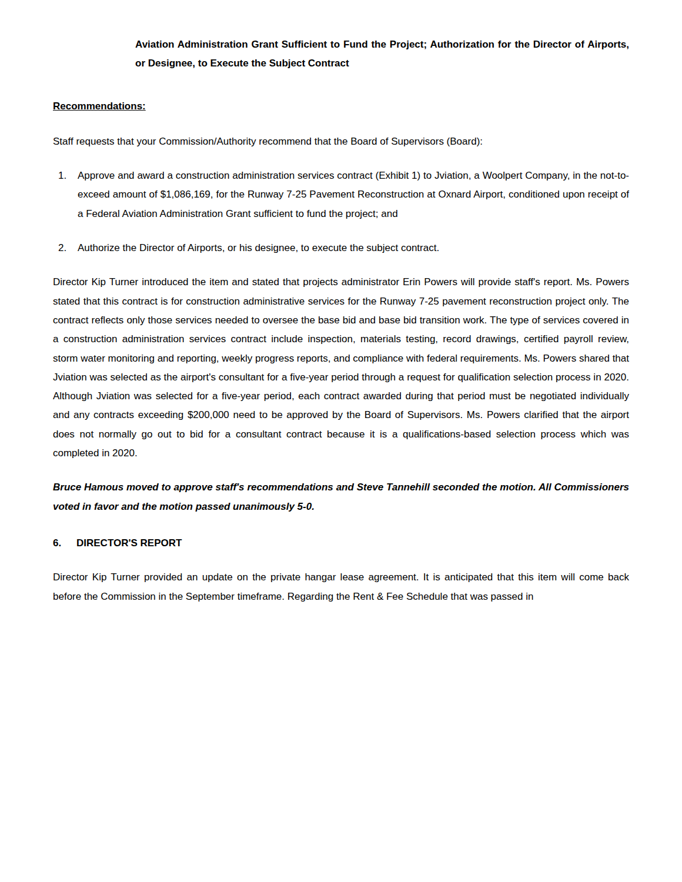Aviation Administration Grant Sufficient to Fund the Project; Authorization for the Director of Airports, or Designee, to Execute the Subject Contract
Recommendations:
Staff requests that your Commission/Authority recommend that the Board of Supervisors (Board):
Approve and award a construction administration services contract (Exhibit 1) to Jviation, a Woolpert Company, in the not-to-exceed amount of $1,086,169, for the Runway 7-25 Pavement Reconstruction at Oxnard Airport, conditioned upon receipt of a Federal Aviation Administration Grant sufficient to fund the project; and
Authorize the Director of Airports, or his designee, to execute the subject contract.
Director Kip Turner introduced the item and stated that projects administrator Erin Powers will provide staff's report. Ms. Powers stated that this contract is for construction administrative services for the Runway 7-25 pavement reconstruction project only. The contract reflects only those services needed to oversee the base bid and base bid transition work. The type of services covered in a construction administration services contract include inspection, materials testing, record drawings, certified payroll review, storm water monitoring and reporting, weekly progress reports, and compliance with federal requirements. Ms. Powers shared that Jviation was selected as the airport's consultant for a five-year period through a request for qualification selection process in 2020. Although Jviation was selected for a five-year period, each contract awarded during that period must be negotiated individually and any contracts exceeding $200,000 need to be approved by the Board of Supervisors. Ms. Powers clarified that the airport does not normally go out to bid for a consultant contract because it is a qualifications-based selection process which was completed in 2020.
Bruce Hamous moved to approve staff's recommendations and Steve Tannehill seconded the motion. All Commissioners voted in favor and the motion passed unanimously 5-0.
6. DIRECTOR'S REPORT
Director Kip Turner provided an update on the private hangar lease agreement. It is anticipated that this item will come back before the Commission in the September timeframe. Regarding the Rent & Fee Schedule that was passed in